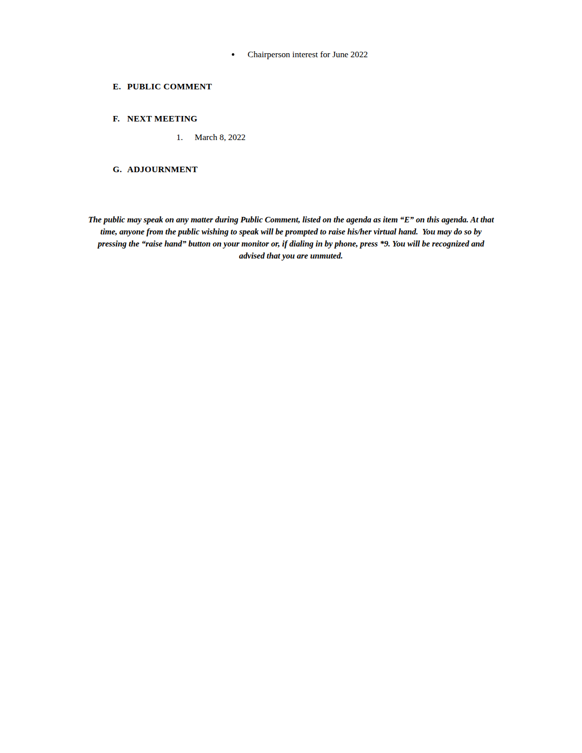Chairperson interest for June 2022
E. PUBLIC COMMENT
F. NEXT MEETING
March 8, 2022
G. ADJOURNMENT
The public may speak on any matter during Public Comment, listed on the agenda as item “E” on this agenda. At that time, anyone from the public wishing to speak will be prompted to raise his/her virtual hand. You may do so by pressing the “raise hand” button on your monitor or, if dialing in by phone, press *9. You will be recognized and advised that you are unmuted.